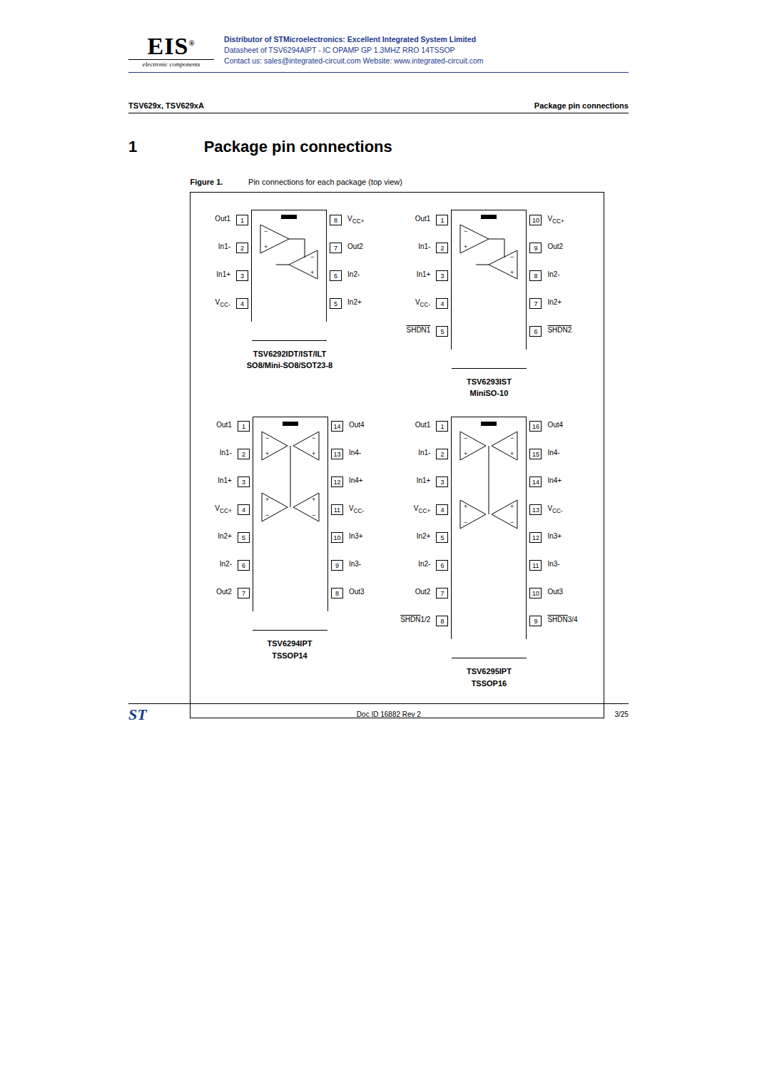EIS®
electronic components
Distributor of STMicroelectronics: Excellent Integrated System Limited
Datasheet of TSV6294AIPT - IC OPAMP GP 1.3MHZ RRO 14TSSOP
Contact us: sales@integrated-circuit.com Website: www.integrated-circuit.com
TSV629x, TSV629xA Package pin connections
1 Package pin connections
Figure 1. Pin connections for each package (top view)
| / Out1 / 1 / − + − + / 8 / V CC+ / / In1- / 2 / 7 / Out2 / / In1+ / 3 / 6 / In2- / / V CC- / 4 / 5 / In2+ / TSV6292IDT/IST/ILT SO8/Mini-SO8/SOT23-8 | / Out1 / 1 / − + − + / 10 / V CC+ / / In1- / 2 / 9 / Out2 / / In1+ / 3 / 8 / In2- / / V CC- / 4 / 7 / In2+ / / SHDN1 / 5 / 6 / SHDN2 / TSV6293IST MiniSO-10 |
| / Out1 / 1 / − + − + + − + − / 14 / Out4 / / In1- / 2 / 13 / In4- / / In1+ / 3 / 12 / In4+ / / V CC+ / 4 / 11 / V CC- / / In2+ / 5 / 10 / In3+ / / In2- / 6 / 9 / In3- / / Out2 / 7 / 8 / Out3 / TSV6294IPT TSSOP14 | / Out1 / 1 / − + − + + − + − / 16 / Out4 / / In1- / 2 / 15 / In4- / / In1+ / 3 / 14 / In4+ / / V CC+ / 4 / 13 / V CC- / / In2+ / 5 / 12 / In3+ / / In2- / 6 / 11 / In3- / / Out2 / 7 / 10 / Out3 / / SHDN 1/2 / 8 / 9 / SHDN 3/4 / TSV6295IPT TSSOP16 |
ST
Doc ID 16882 Rev 2
3/25